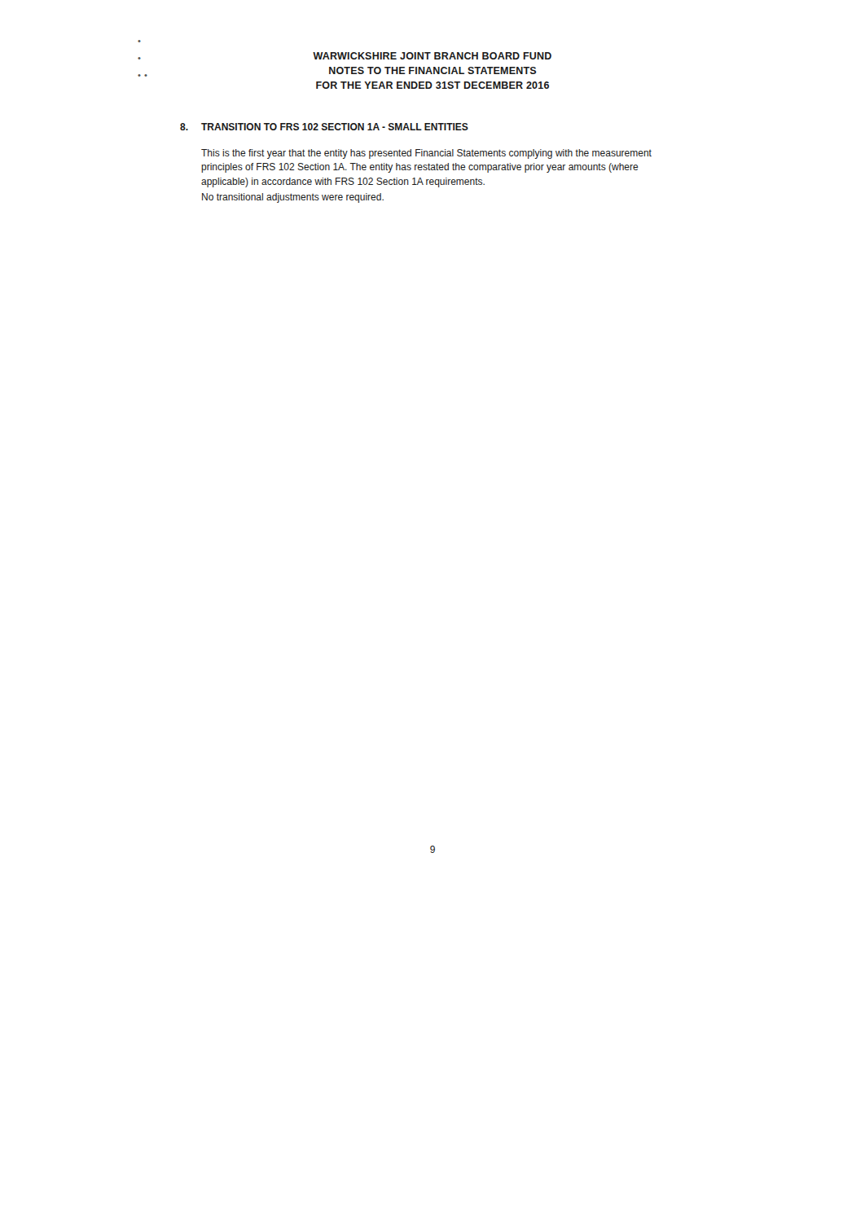•
•
• •
WARWICKSHIRE JOINT BRANCH BOARD FUND
NOTES TO THE FINANCIAL STATEMENTS
FOR THE YEAR ENDED 31ST DECEMBER 2016
8. TRANSITION TO FRS 102 SECTION 1A - SMALL ENTITIES
This is the first year that the entity has presented Financial Statements complying with the measurement principles of FRS 102 Section 1A. The entity has restated the comparative prior year amounts (where applicable) in accordance with FRS 102 Section 1A requirements.
No transitional adjustments were required.
9